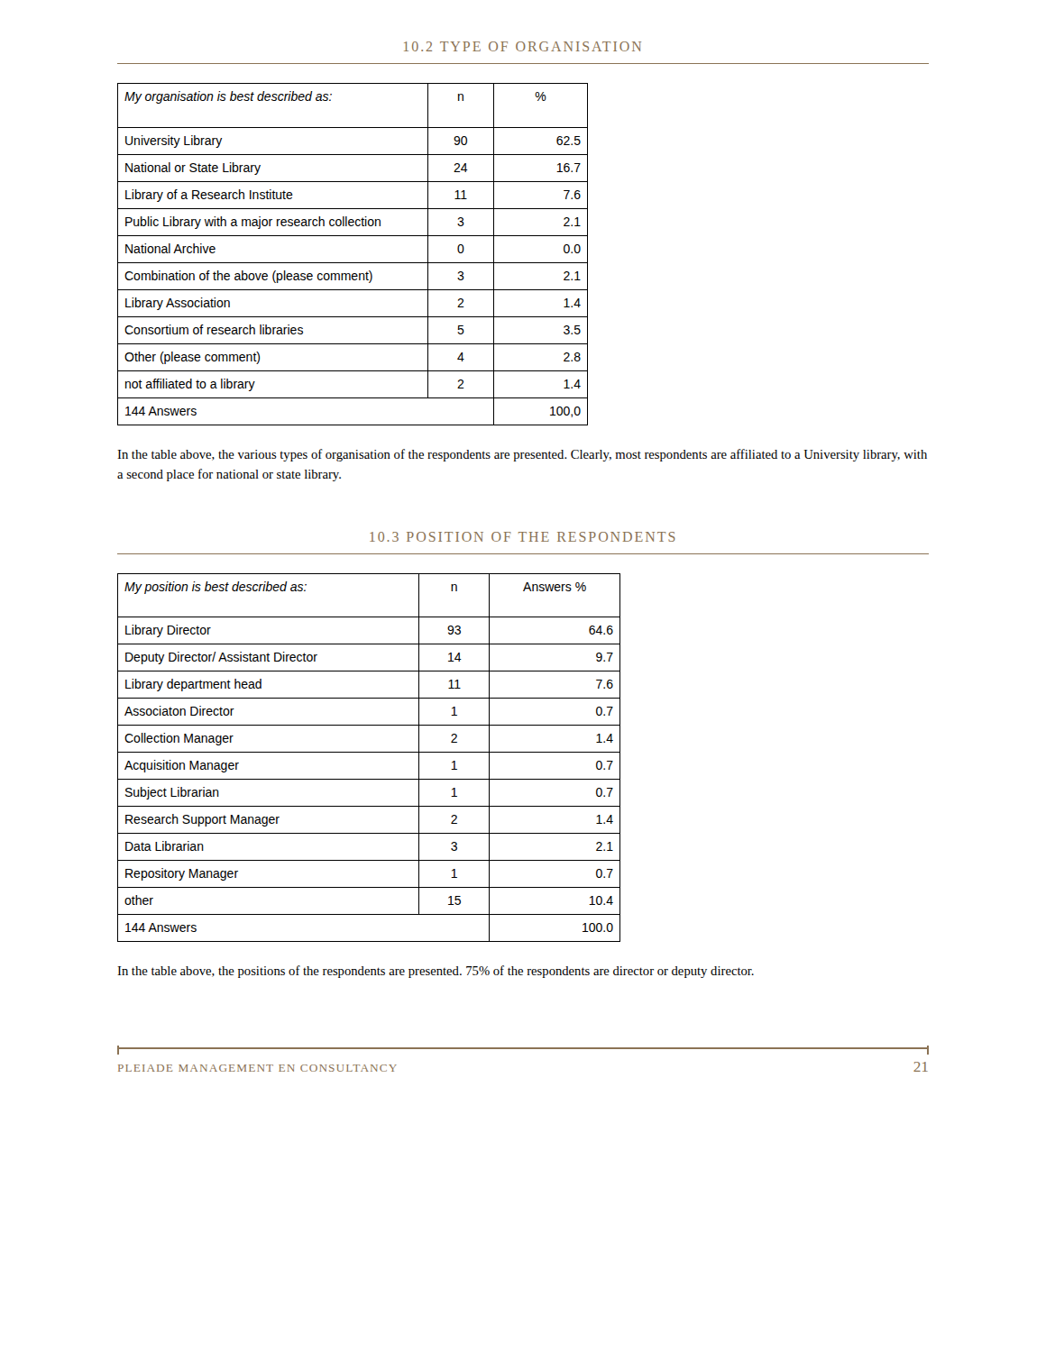10.2 Type of Organisation
| My organisation is best described as: | n | % |
| University Library | 90 | 62.5 |
| National or State Library | 24 | 16.7 |
| Library of a Research Institute | 11 | 7.6 |
| Public Library with a major research collection | 3 | 2.1 |
| National Archive | 0 | 0.0 |
| Combination of the above (please comment) | 3 | 2.1 |
| Library Association | 2 | 1.4 |
| Consortium of research libraries | 5 | 3.5 |
| Other (please comment) | 4 | 2.8 |
| not affiliated to a library | 2 | 1.4 |
| 144 Answers | | 100,0 |
In the table above, the various types of organisation of the respondents are presented. Clearly, most respondents are affiliated to a University library, with a second place for national or state library.
10.3 Position of the Respondents
| My position is best described as: | n | Answers % |
| Library Director | 93 | 64.6 |
| Deputy Director/ Assistant Director | 14 | 9.7 |
| Library department head | 11 | 7.6 |
| Associaton Director | 1 | 0.7 |
| Collection Manager | 2 | 1.4 |
| Acquisition Manager | 1 | 0.7 |
| Subject Librarian | 1 | 0.7 |
| Research Support Manager | 2 | 1.4 |
| Data Librarian | 3 | 2.1 |
| Repository Manager | 1 | 0.7 |
| other | 15 | 10.4 |
| 144 Answers | | 100.0 |
In the table above, the positions of the respondents are presented. 75% of the respondents are director or deputy director.
Pleiade Management en Consultancy 21